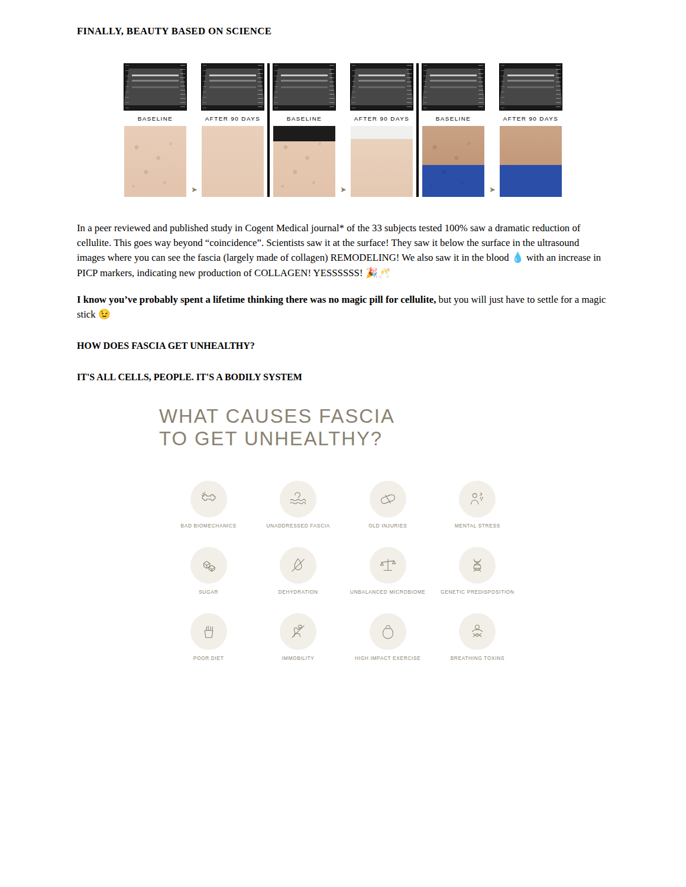FINALLY, BEAUTY BASED ON SCIENCE
BASELINE
➤
AFTER 90 DAYS
BASELINE
➤
AFTER 90 DAYS
BASELINE
➤
AFTER 90 DAYS
In a peer reviewed and published study in Cogent Medical journal* of the 33 subjects tested 100% saw a dramatic reduction of cellulite. This goes way beyond “coincidence”. Scientists saw it at the surface! They saw it below the surface in the ultrasound images where you can see the fascia (largely made of collagen) REMODELING! We also saw it in the blood 💧 with an increase in PICP markers, indicating new production of COLLAGEN! YESSSSSS! 🎉🥂
I know you’ve probably spent a lifetime thinking there was no magic pill for cellulite, but you will just have to settle for a magic stick 😉
HOW DOES FASCIA GET UNHEALTHY?
IT'S ALL CELLS, PEOPLE. IT'S A BODILY SYSTEM
WHAT CAUSES FASCIA
TO GET UNHEALTHY?
BAD BIOMECHANICS
UNADDRESSED FASCIA
OLD INJURIES
MENTAL STRESS
SUGAR
DEHYDRATION
UNBALANCED MICROBIOME
GENETIC PREDISPOSITION
POOR DIET
IMMOBILITY
HIGH IMPACT EXERCISE
BREATHING TOXINS